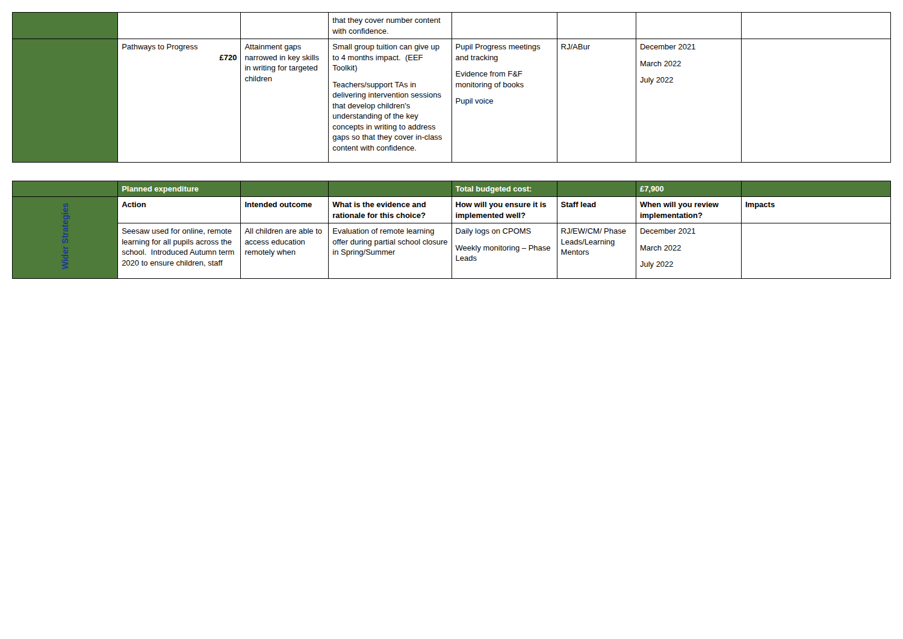| | | | that they cover number content with confidence. | | | | |
| | Pathways to Progress £720 | Attainment gaps narrowed in key skills in writing for targeted children | Small group tuition can give up to 4 months impact. (EEF Toolkit) Teachers/support TAs in delivering intervention sessions that develop children's understanding of the key concepts in writing to address gaps so that they cover in-class content with confidence. | Pupil Progress meetings and tracking Evidence from F&F monitoring of books Pupil voice | RJ/ABur | December 2021 March 2022 July 2022 | |
| | Planned expenditure | | | Total budgeted cost: | | £7,900 | |
| Wider Strategies | Action | Intended outcome | What is the evidence and rationale for this choice? | How will you ensure it is implemented well? | Staff lead | When will you review implementation? | Impacts |
| Seesaw used for online, remote learning for all pupils across the school. Introduced Autumn term 2020 to ensure children, staff | All children are able to access education remotely when | Evaluation of remote learning offer during partial school closure in Spring/Summer | Daily logs on CPOMS Weekly monitoring – Phase Leads | RJ/EW/CM/ Phase Leads/Learning Mentors | December 2021 March 2022 July 2022 | |